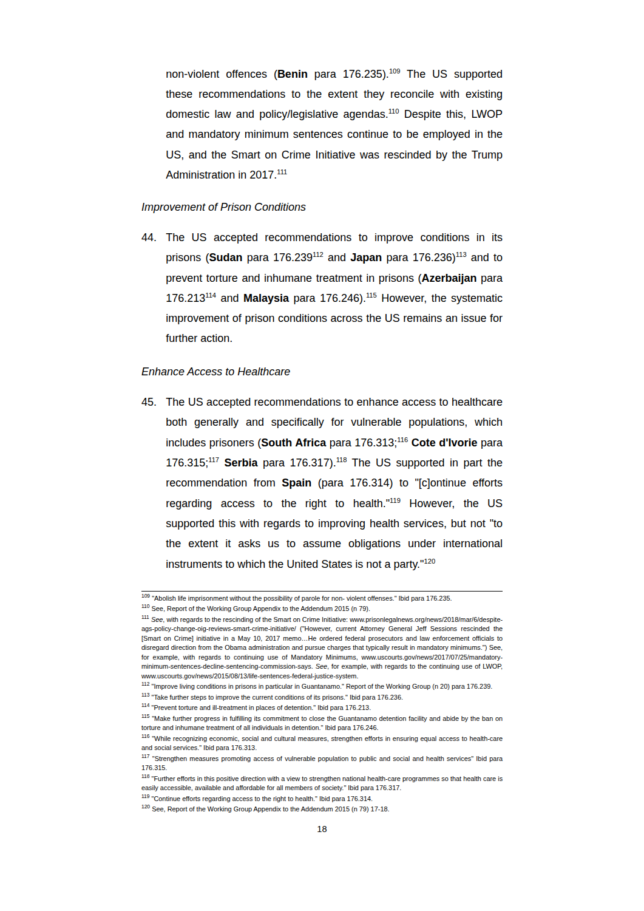non-violent offences (Benin para 176.235).109 The US supported these recommendations to the extent they reconcile with existing domestic law and policy/legislative agendas.110 Despite this, LWOP and mandatory minimum sentences continue to be employed in the US, and the Smart on Crime Initiative was rescinded by the Trump Administration in 2017.111
Improvement of Prison Conditions
44. The US accepted recommendations to improve conditions in its prisons (Sudan para 176.239112 and Japan para 176.236)113 and to prevent torture and inhumane treatment in prisons (Azerbaijan para 176.213114 and Malaysia para 176.246).115 However, the systematic improvement of prison conditions across the US remains an issue for further action.
Enhance Access to Healthcare
45. The US accepted recommendations to enhance access to healthcare both generally and specifically for vulnerable populations, which includes prisoners (South Africa para 176.313;116 Cote d'Ivorie para 176.315;117 Serbia para 176.317).118 The US supported in part the recommendation from Spain (para 176.314) to "[c]ontinue efforts regarding access to the right to health."119 However, the US supported this with regards to improving health services, but not "to the extent it asks us to assume obligations under international instruments to which the United States is not a party."120
109 "Abolish life imprisonment without the possibility of parole for non- violent offenses." Ibid para 176.235.
110 See, Report of the Working Group Appendix to the Addendum 2015 (n 79).
111 See, with regards to the rescinding of the Smart on Crime Initiative: www.prisonlegalnews.org/news/2018/mar/6/despite-ags-policy-change-oig-reviews-smart-crime-initiative/ ("However, current Attorney General Jeff Sessions rescinded the [Smart on Crime] initiative in a May 10, 2017 memo…He ordered federal prosecutors and law enforcement officials to disregard direction from the Obama administration and pursue charges that typically result in mandatory minimums.") See, for example, with regards to continuing use of Mandatory Minimums, www.uscourts.gov/news/2017/07/25/mandatory-minimum-sentences-decline-sentencing-commission-says. See, for example, with regards to the continuing use of LWOP, www.uscourts.gov/news/2015/08/13/life-sentences-federal-justice-system.
112 "Improve living conditions in prisons in particular in Guantanamo." Report of the Working Group (n 20) para 176.239.
113 "Take further steps to improve the current conditions of its prisons." Ibid para 176.236.
114 "Prevent torture and ill-treatment in places of detention." Ibid para 176.213.
115 "Make further progress in fulfilling its commitment to close the Guantanamo detention facility and abide by the ban on torture and inhumane treatment of all individuals in detention." Ibid para 176.246.
116 "While recognizing economic, social and cultural measures, strengthen efforts in ensuring equal access to health-care and social services." Ibid para 176.313.
117 "Strengthen measures promoting access of vulnerable population to public and social and health services" Ibid para 176.315.
118 "Further efforts in this positive direction with a view to strengthen national health-care programmes so that health care is easily accessible, available and affordable for all members of society." Ibid para 176.317.
119 "Continue efforts regarding access to the right to health." Ibid para 176.314.
120 See, Report of the Working Group Appendix to the Addendum 2015 (n 79) 17-18.
18